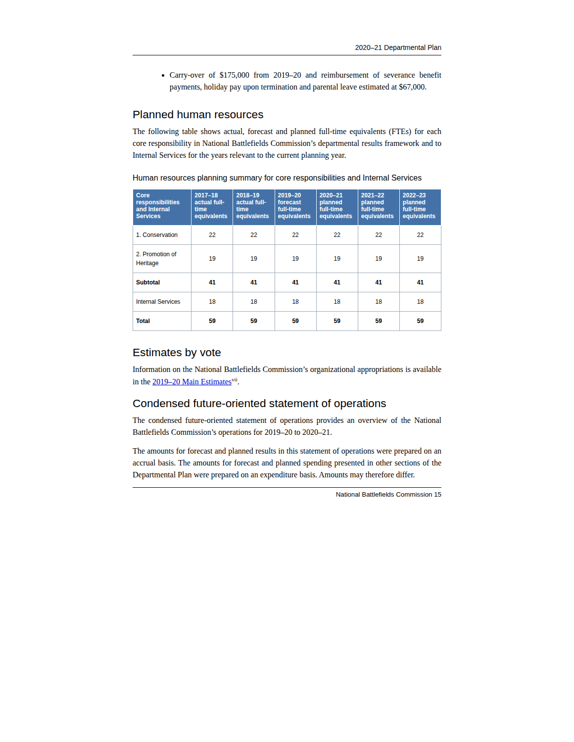2020–21 Departmental Plan
Carry-over of $175,000 from 2019–20 and reimbursement of severance benefit payments, holiday pay upon termination and parental leave estimated at $67,000.
Planned human resources
The following table shows actual, forecast and planned full-time equivalents (FTEs) for each core responsibility in National Battlefields Commission’s departmental results framework and to Internal Services for the years relevant to the current planning year.
Human resources planning summary for core responsibilities and Internal Services
| Core responsibilities and Internal Services | 2017–18 actual full-time equivalents | 2018–19 actual full-time equivalents | 2019–20 forecast full-time equivalents | 2020–21 planned full-time equivalents | 2021–22 planned full-time equivalents | 2022–23 planned full-time equivalents |
| --- | --- | --- | --- | --- | --- | --- |
| 1. Conservation | 22 | 22 | 22 | 22 | 22 | 22 |
| 2. Promotion of Heritage | 19 | 19 | 19 | 19 | 19 | 19 |
| Subtotal | 41 | 41 | 41 | 41 | 41 | 41 |
| Internal Services | 18 | 18 | 18 | 18 | 18 | 18 |
| Total | 59 | 59 | 59 | 59 | 59 | 59 |
Estimates by vote
Information on the National Battlefields Commission’s organizational appropriations is available in the 2019–20 Main Estimatesvii.
Condensed future-oriented statement of operations
The condensed future-oriented statement of operations provides an overview of the National Battlefields Commission’s operations for 2019–20 to 2020–21.
The amounts for forecast and planned results in this statement of operations were prepared on an accrual basis. The amounts for forecast and planned spending presented in other sections of the Departmental Plan were prepared on an expenditure basis. Amounts may therefore differ.
National Battlefields Commission 15